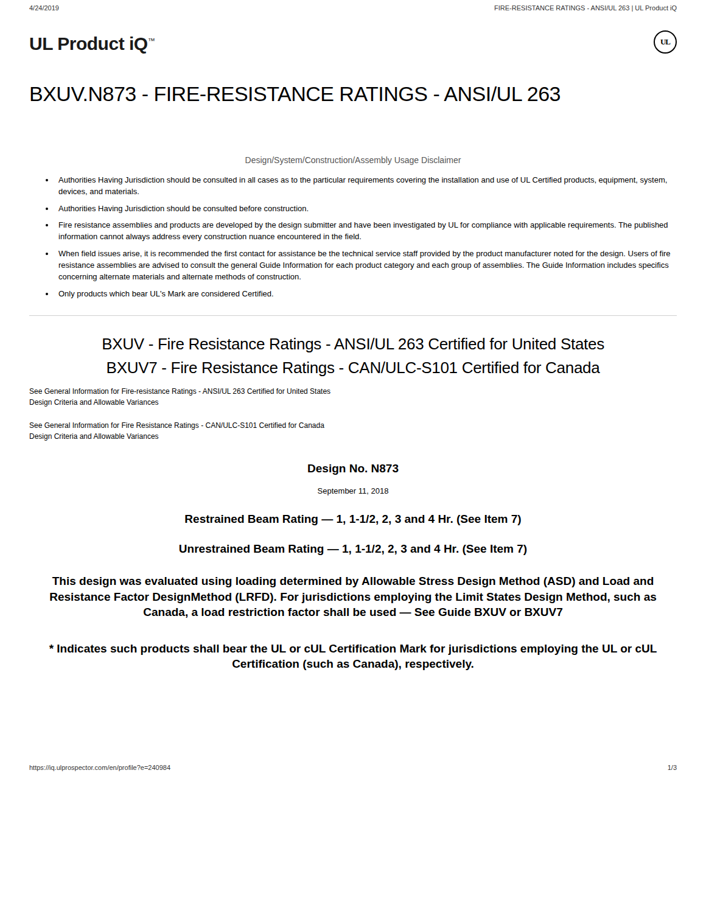4/24/2019 FIRE-RESISTANCE RATINGS - ANSI/UL 263 | UL Product iQ
UL Product iQ™
UL
BXUV.N873 - FIRE-RESISTANCE RATINGS - ANSI/UL 263
Design/System/Construction/Assembly Usage Disclaimer
Authorities Having Jurisdiction should be consulted in all cases as to the particular requirements covering the installation and use of UL Certified products, equipment, system, devices, and materials.
Authorities Having Jurisdiction should be consulted before construction.
Fire resistance assemblies and products are developed by the design submitter and have been investigated by UL for compliance with applicable requirements. The published information cannot always address every construction nuance encountered in the field.
When field issues arise, it is recommended the first contact for assistance be the technical service staff provided by the product manufacturer noted for the design. Users of fire resistance assemblies are advised to consult the general Guide Information for each product category and each group of assemblies. The Guide Information includes specifics concerning alternate materials and alternate methods of construction.
Only products which bear UL's Mark are considered Certified.
BXUV - Fire Resistance Ratings - ANSI/UL 263 Certified for United States
BXUV7 - Fire Resistance Ratings - CAN/ULC-S101 Certified for Canada
See General Information for Fire-resistance Ratings - ANSI/UL 263 Certified for United States
Design Criteria and Allowable Variances
See General Information for Fire Resistance Ratings - CAN/ULC-S101 Certified for Canada
Design Criteria and Allowable Variances
Design No. N873
September 11, 2018
Restrained Beam Rating — 1, 1-1/2, 2, 3 and 4 Hr. (See Item 7)
Unrestrained Beam Rating — 1, 1-1/2, 2, 3 and 4 Hr. (See Item 7)
This design was evaluated using loading determined by Allowable Stress Design Method (ASD) and Load and Resistance Factor DesignMethod (LRFD). For jurisdictions employing the Limit States Design Method, such as Canada, a load restriction factor shall be used — See Guide BXUV or BXUV7
* Indicates such products shall bear the UL or cUL Certification Mark for jurisdictions employing the UL or cUL Certification (such as Canada), respectively.
https://iq.ulprospector.com/en/profile?e=240984 1/3